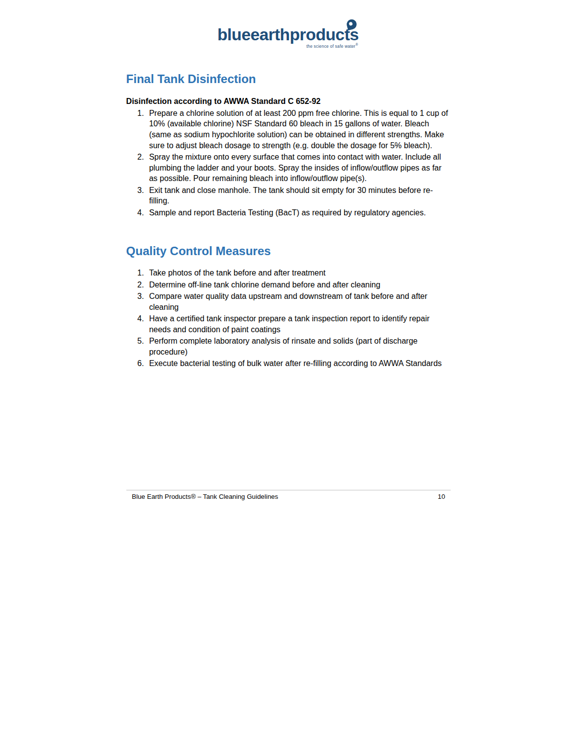blue earth products the science of safe water®
Final Tank Disinfection
Disinfection according to AWWA Standard C 652-92
Prepare a chlorine solution of at least 200 ppm free chlorine. This is equal to 1 cup of 10% (available chlorine) NSF Standard 60 bleach in 15 gallons of water. Bleach (same as sodium hypochlorite solution) can be obtained in different strengths. Make sure to adjust bleach dosage to strength (e.g. double the dosage for 5% bleach).
Spray the mixture onto every surface that comes into contact with water. Include all plumbing the ladder and your boots. Spray the insides of inflow/outflow pipes as far as possible. Pour remaining bleach into inflow/outflow pipe(s).
Exit tank and close manhole. The tank should sit empty for 30 minutes before re-filling.
Sample and report Bacteria Testing (BacT) as required by regulatory agencies.
Quality Control Measures
Take photos of the tank before and after treatment
Determine off-line tank chlorine demand before and after cleaning
Compare water quality data upstream and downstream of tank before and after cleaning
Have a certified tank inspector prepare a tank inspection report to identify repair needs and condition of paint coatings
Perform complete laboratory analysis of rinsate and solids (part of discharge procedure)
Execute bacterial testing of bulk water after re-filling according to AWWA Standards
Blue Earth Products® – Tank Cleaning Guidelines 10